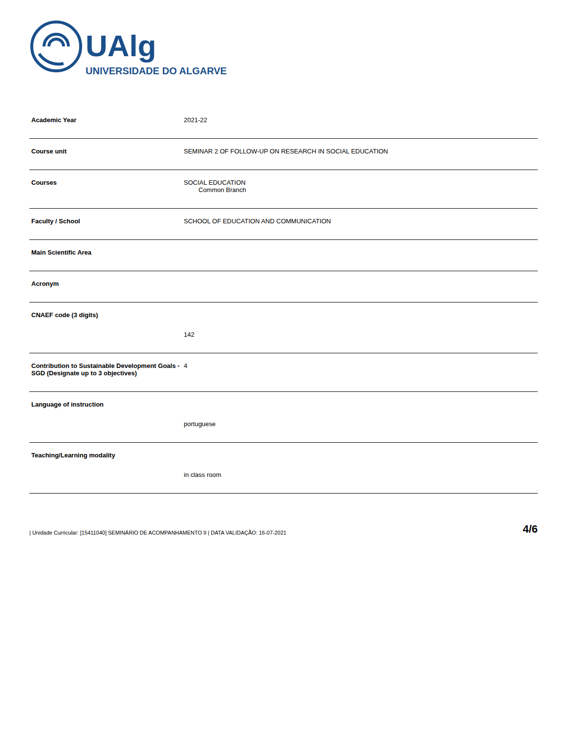UAlg UNIVERSIDADE DO ALGARVE
| Academic Year | 2021-22 |
| Course unit | SEMINAR 2 OF FOLLOW-UP ON RESEARCH IN SOCIAL EDUCATION |
| Courses | SOCIAL EDUCATION Common Branch |
| Faculty / School | SCHOOL OF EDUCATION AND COMMUNICATION |
| Main Scientific Area | |
| Acronym | |
| CNAEF code (3 digits) | 142 |
| Contribution to Sustainable Development Goals - SGD (Designate up to 3 objectives) | 4 |
| Language of instruction | portuguese |
| Teaching/Learning modality | in class room |
| Unidade Curricular: [15411040] SEMINÁRIO DE ACOMPANHAMENTO II | DATA VALIDAÇÃO: 16-07-2021
4/6